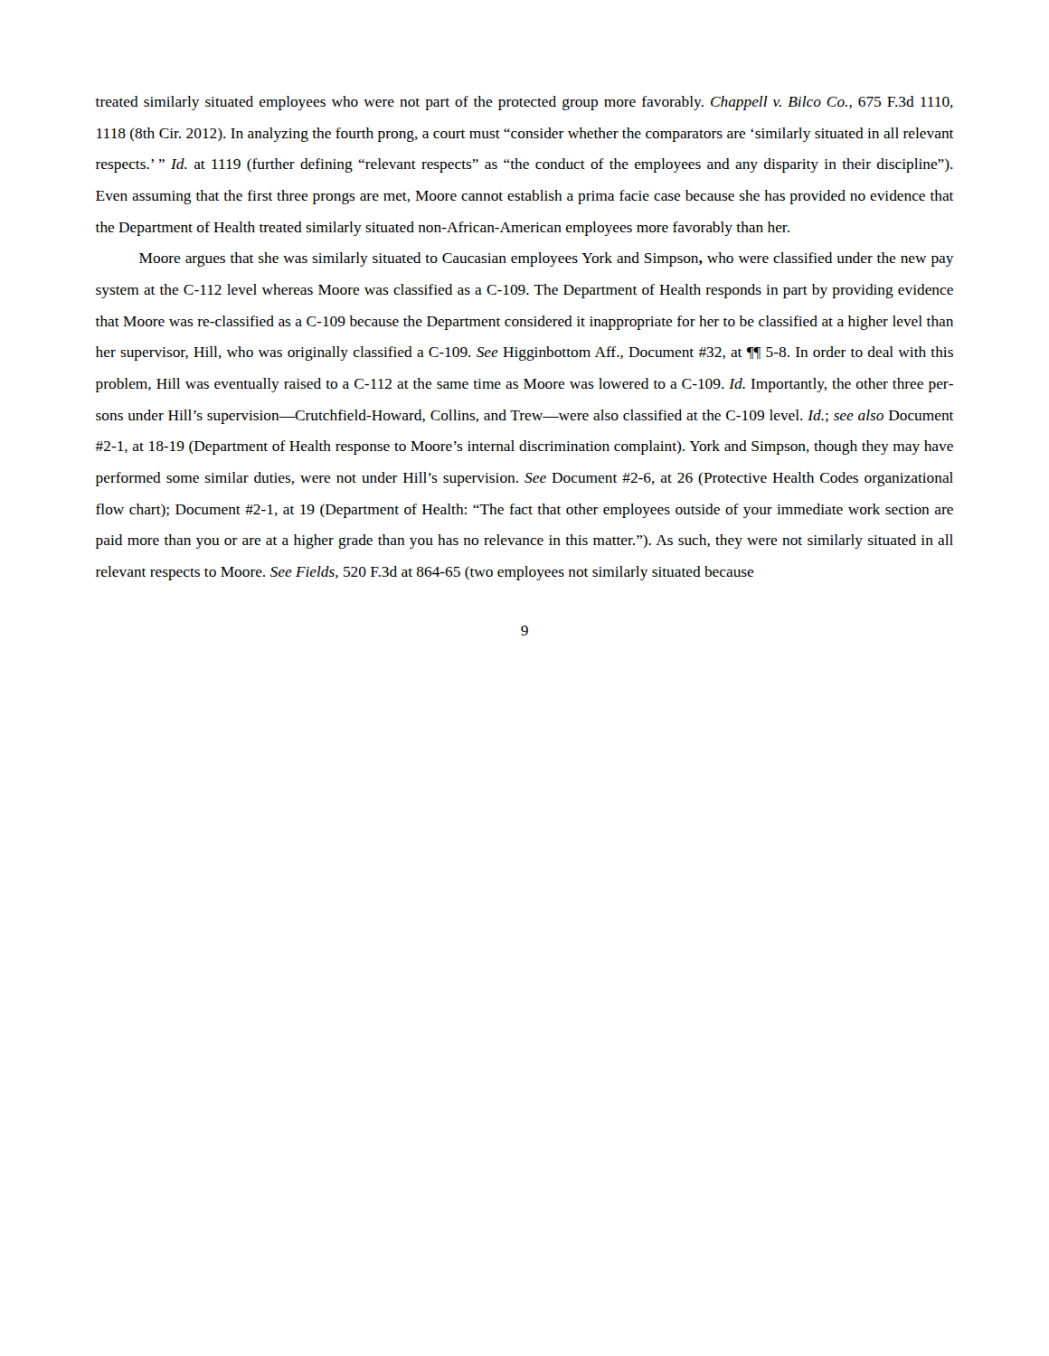treated similarly situated employees who were not part of the protected group more favorably. Chappell v. Bilco Co., 675 F.3d 1110, 1118 (8th Cir. 2012). In analyzing the fourth prong, a court must “consider whether the comparators are ‘similarly situated in all relevant respects.’ ” Id. at 1119 (further defining “relevant respects” as “the conduct of the employees and any disparity in their discipline”). Even assuming that the first three prongs are met, Moore cannot establish a prima facie case because she has provided no evidence that the Department of Health treated similarly situated non-African-American employees more favorably than her.
Moore argues that she was similarly situated to Caucasian employees York and Simpson, who were classified under the new pay system at the C-112 level whereas Moore was classified as a C-109. The Department of Health responds in part by providing evidence that Moore was re-classified as a C-109 because the Department considered it inappropriate for her to be classified at a higher level than her supervisor, Hill, who was originally classified a C-109. See Higginbottom Aff., Document #32, at ¶¶ 5-8. In order to deal with this problem, Hill was eventually raised to a C-112 at the same time as Moore was lowered to a C-109. Id. Importantly, the other three persons under Hill’s supervision—Crutchfield-Howard, Collins, and Trew—were also classified at the C-109 level. Id.; see also Document #2-1, at 18-19 (Department of Health response to Moore’s internal discrimination complaint). York and Simpson, though they may have performed some similar duties, were not under Hill’s supervision. See Document #2-6, at 26 (Protective Health Codes organizational flow chart); Document #2-1, at 19 (Department of Health: “The fact that other employees outside of your immediate work section are paid more than you or are at a higher grade than you has no relevance in this matter.”). As such, they were not similarly situated in all relevant respects to Moore. See Fields, 520 F.3d at 864-65 (two employees not similarly situated because
9